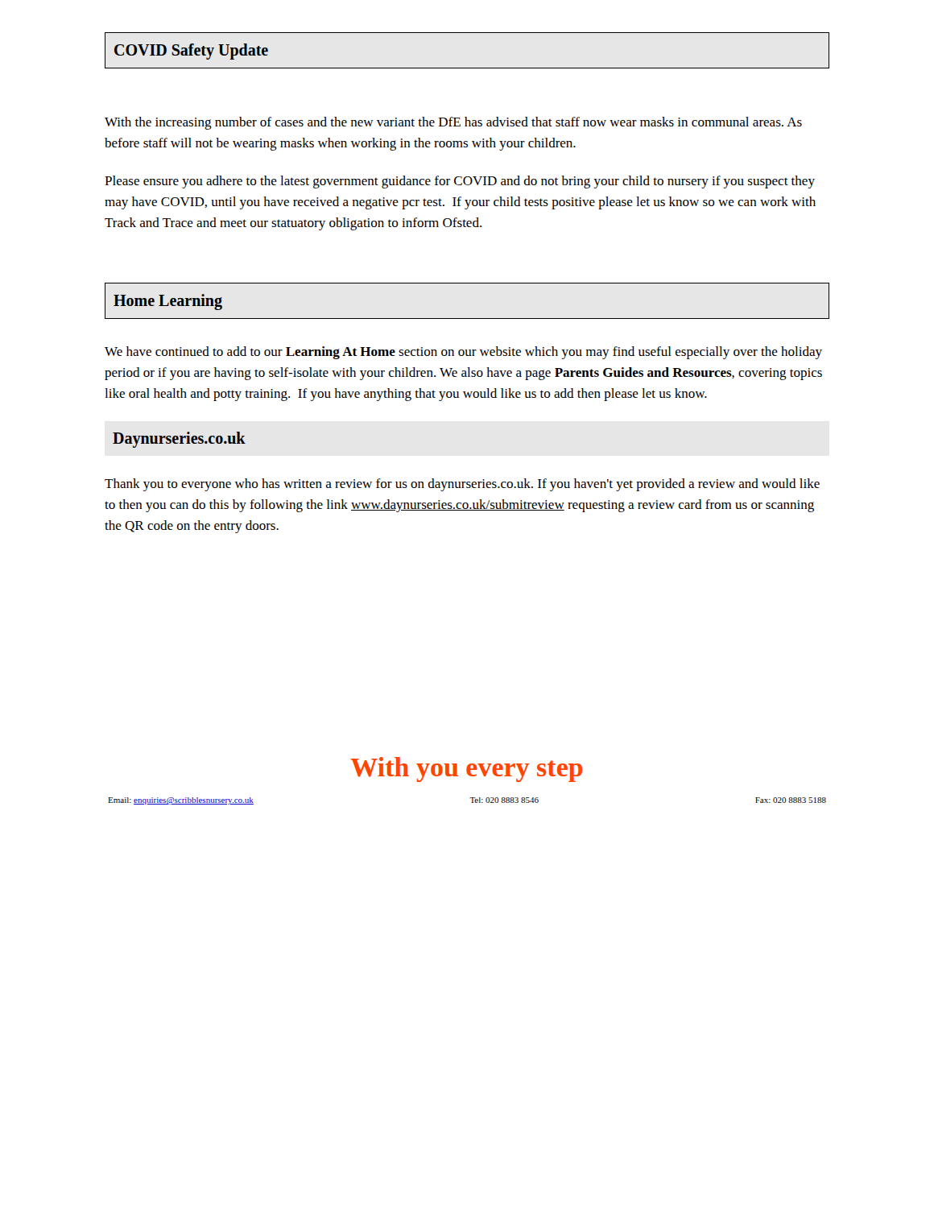COVID Safety Update
With the increasing number of cases and the new variant the DfE has advised that staff now wear masks in communal areas. As before staff will not be wearing masks when working in the rooms with your children.
Please ensure you adhere to the latest government guidance for COVID and do not bring your child to nursery if you suspect they may have COVID, until you have received a negative pcr test. If your child tests positive please let us know so we can work with Track and Trace and meet our statuatory obligation to inform Ofsted.
Home Learning
We have continued to add to our Learning At Home section on our website which you may find useful especially over the holiday period or if you are having to self-isolate with your children. We also have a page Parents Guides and Resources, covering topics like oral health and potty training. If you have anything that you would like us to add then please let us know.
Daynurseries.co.uk
Thank you to everyone who has written a review for us on daynurseries.co.uk. If you haven't yet provided a review and would like to then you can do this by following the link www.daynurseries.co.uk/submitreview requesting a review card from us or scanning the QR code on the entry doors.
With you every step
Email: enquiries@scribblesnursery.co.uk Tel: 020 8883 8546 Fax: 020 8883 5188